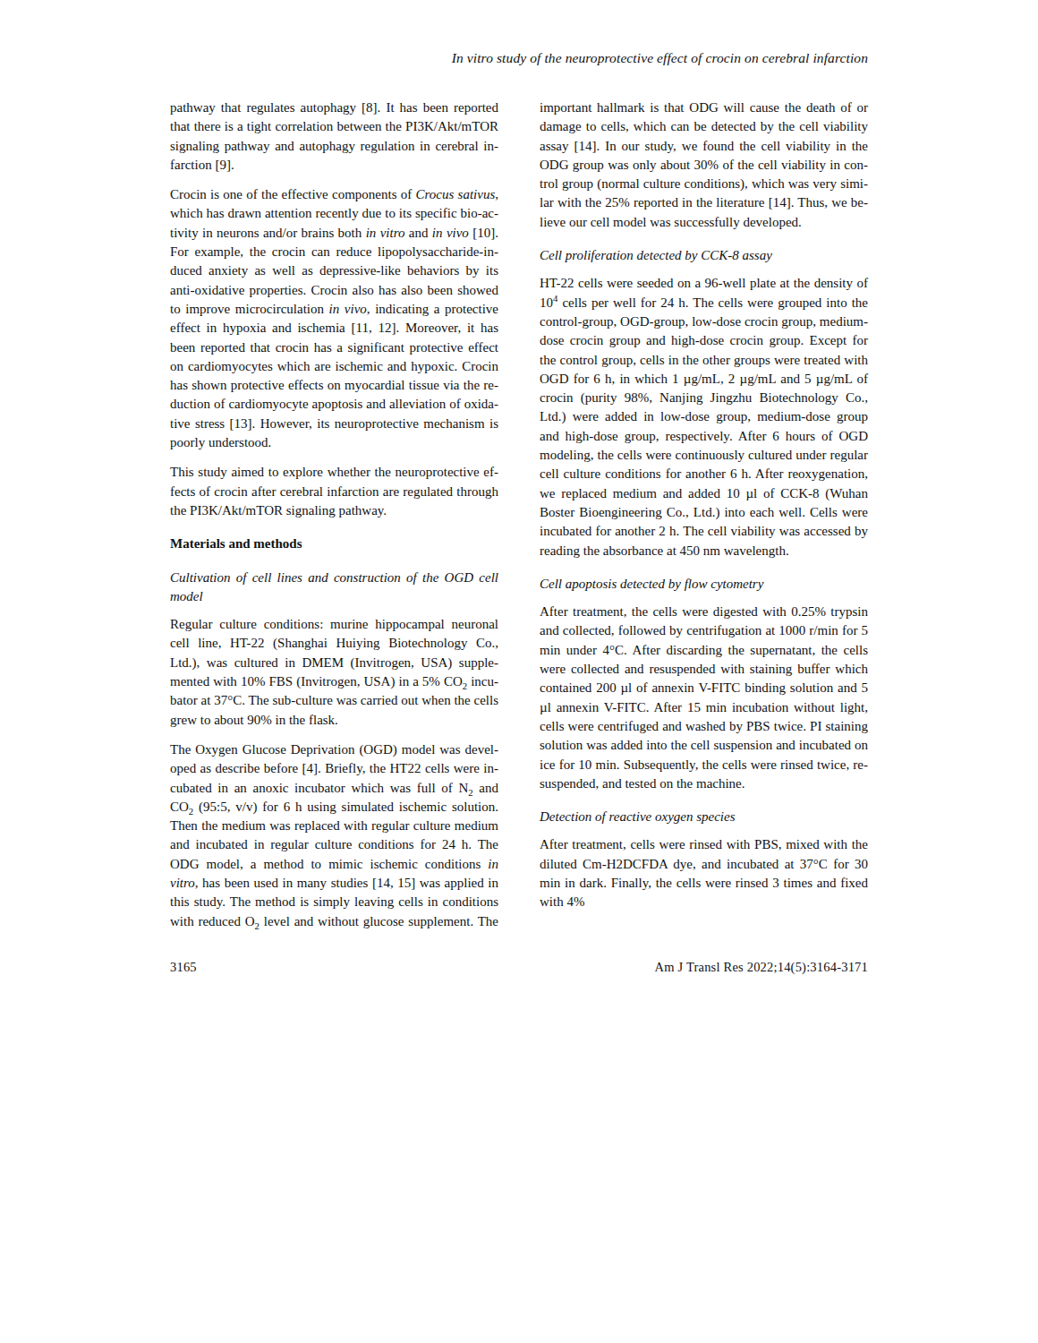In vitro study of the neuroprotective effect of crocin on cerebral infarction
pathway that regulates autophagy [8]. It has been reported that there is a tight correlation between the PI3K/Akt/mTOR signaling pathway and autophagy regulation in cerebral infarction [9].
Crocin is one of the effective components of Crocus sativus, which has drawn attention recently due to its specific bio-activity in neurons and/or brains both in vitro and in vivo [10]. For example, the crocin can reduce lipopolysaccharide-induced anxiety as well as depressive-like behaviors by its anti-oxidative properties. Crocin also has also been showed to improve microcirculation in vivo, indicating a protective effect in hypoxia and ischemia [11, 12]. Moreover, it has been reported that crocin has a significant protective effect on cardiomyocytes which are ischemic and hypoxic. Crocin has shown protective effects on myocardial tissue via the reduction of cardiomyocyte apoptosis and alleviation of oxidative stress [13]. However, its neuroprotective mechanism is poorly understood.
This study aimed to explore whether the neuroprotective effects of crocin after cerebral infarction are regulated through the PI3K/Akt/mTOR signaling pathway.
Materials and methods
Cultivation of cell lines and construction of the OGD cell model
Regular culture conditions: murine hippocampal neuronal cell line, HT-22 (Shanghai Huiying Biotechnology Co., Ltd.), was cultured in DMEM (Invitrogen, USA) supplemented with 10% FBS (Invitrogen, USA) in a 5% CO2 incubator at 37°C. The sub-culture was carried out when the cells grew to about 90% in the flask.
The Oxygen Glucose Deprivation (OGD) model was developed as describe before [4]. Briefly, the HT22 cells were incubated in an anoxic incubator which was full of N2 and CO2 (95:5, v/v) for 6 h using simulated ischemic solution. Then the medium was replaced with regular culture medium and incubated in regular culture conditions for 24 h. The ODG model, a method to mimic ischemic conditions in vitro, has been used in many studies [14, 15] was applied in this study. The method is simply leaving cells in conditions with reduced O2 level and without glucose supplement. The important hallmark is that ODG will cause the death of or damage to cells, which can be detected by the cell viability assay [14]. In our study, we found the cell viability in the ODG group was only about 30% of the cell viability in control group (normal culture conditions), which was very similar with the 25% reported in the literature [14]. Thus, we believe our cell model was successfully developed.
Cell proliferation detected by CCK-8 assay
HT-22 cells were seeded on a 96-well plate at the density of 104 cells per well for 24 h. The cells were grouped into the control-group, OGD-group, low-dose crocin group, medium-dose crocin group and high-dose crocin group. Except for the control group, cells in the other groups were treated with OGD for 6 h, in which 1 µg/mL, 2 µg/mL and 5 µg/mL of crocin (purity 98%, Nanjing Jingzhu Biotechnology Co., Ltd.) were added in low-dose group, medium-dose group and high-dose group, respectively. After 6 hours of OGD modeling, the cells were continuously cultured under regular cell culture conditions for another 6 h. After reoxygenation, we replaced medium and added 10 µl of CCK-8 (Wuhan Boster Bioengineering Co., Ltd.) into each well. Cells were incubated for another 2 h. The cell viability was accessed by reading the absorbance at 450 nm wavelength.
Cell apoptosis detected by flow cytometry
After treatment, the cells were digested with 0.25% trypsin and collected, followed by centrifugation at 1000 r/min for 5 min under 4°C. After discarding the supernatant, the cells were collected and resuspended with staining buffer which contained 200 µl of annexin V-FITC binding solution and 5 µl annexin V-FITC. After 15 min incubation without light, cells were centrifuged and washed by PBS twice. PI staining solution was added into the cell suspension and incubated on ice for 10 min. Subsequently, the cells were rinsed twice, resuspended, and tested on the machine.
Detection of reactive oxygen species
After treatment, cells were rinsed with PBS, mixed with the diluted Cm-H2DCFDA dye, and incubated at 37°C for 30 min in dark. Finally, the cells were rinsed 3 times and fixed with 4%
3165
Am J Transl Res 2022;14(5):3164-3171